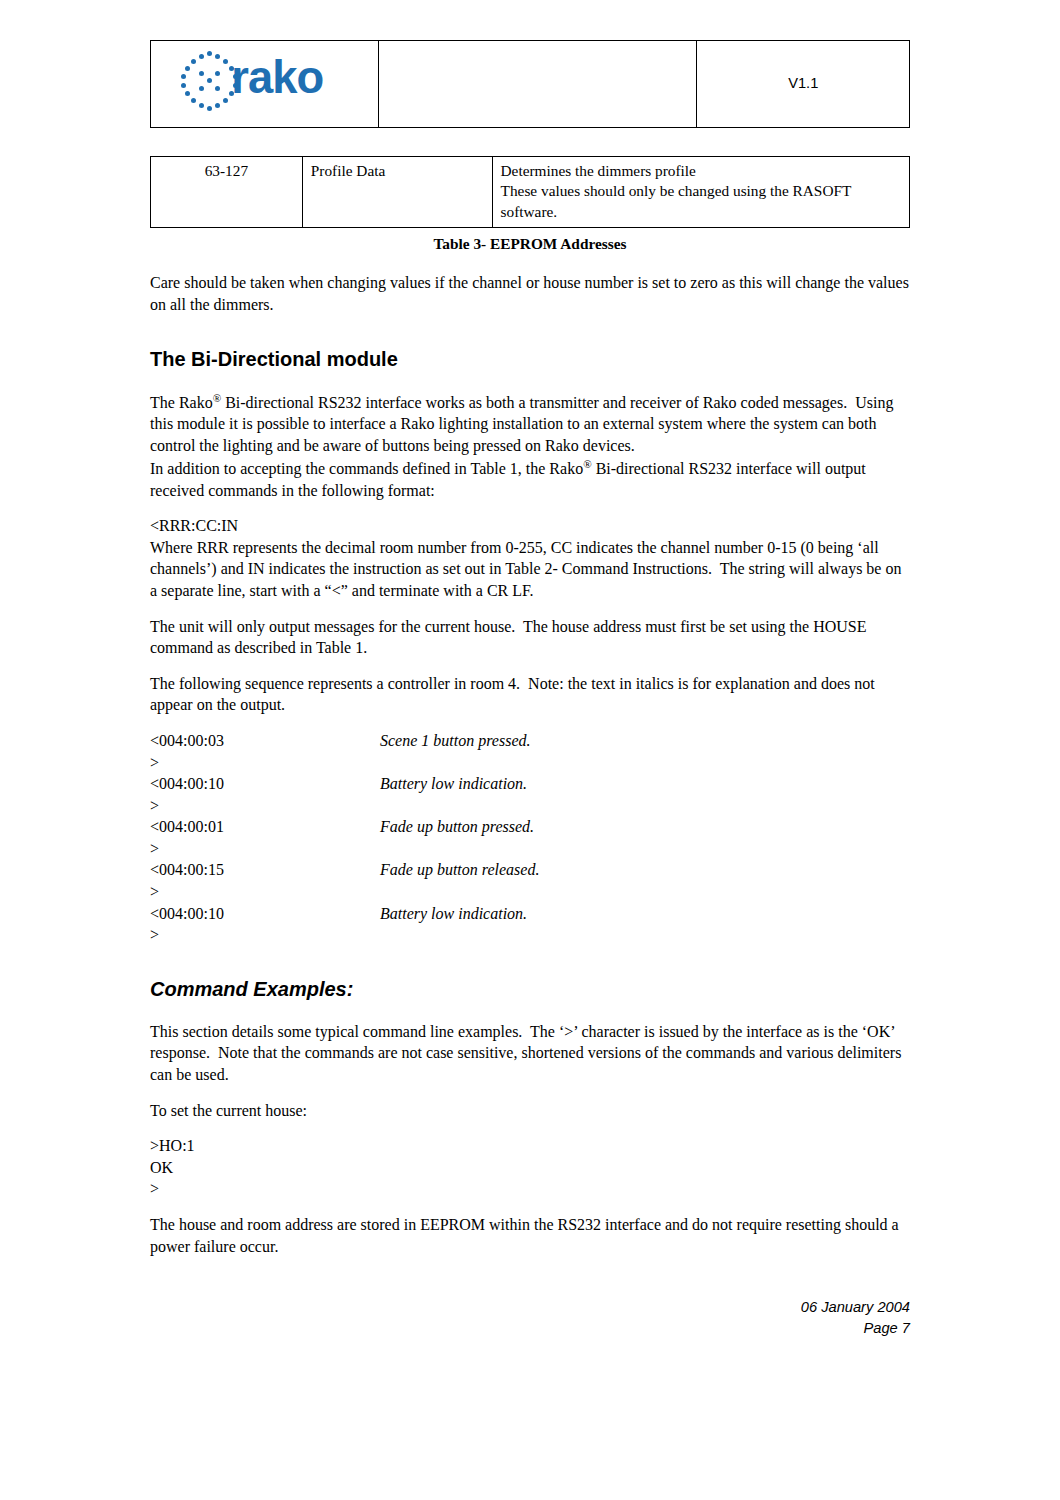| rako | | V1.1 |
| 63-127 | Profile Data | Determines the dimmers profile These values should only be changed using the RASOFT software. |
Table 3- EEPROM Addresses
Care should be taken when changing values if the channel or house number is set to zero as this will change the values on all the dimmers.
The Bi-Directional module
The Rako® Bi-directional RS232 interface works as both a transmitter and receiver of Rako coded messages. Using this module it is possible to interface a Rako lighting installation to an external system where the system can both control the lighting and be aware of buttons being pressed on Rako devices.
In addition to accepting the commands defined in Table 1, the Rako® Bi-directional RS232 interface will output received commands in the following format:
<RRR:CC:IN
Where RRR represents the decimal room number from 0-255, CC indicates the channel number 0-15 (0 being ‘all channels’) and IN indicates the instruction as set out in Table 2- Command Instructions. The string will always be on a separate line, start with a “<” and terminate with a CR LF.
The unit will only output messages for the current house. The house address must first be set using the HOUSE command as described in Table 1.
The following sequence represents a controller in room 4. Note: the text in italics is for explanation and does not appear on the output.
<004:00:03 Scene 1 button pressed. > <004:00:10 Battery low indication. > <004:00:01 Fade up button pressed. > <004:00:15 Fade up button released. > <004:00:10 Battery low indication. >
Command Examples:
This section details some typical command line examples. The ‘>’ character is issued by the interface as is the ‘OK’ response. Note that the commands are not case sensitive, shortened versions of the commands and various delimiters can be used.
To set the current house:
>HO:1 OK >
The house and room address are stored in EEPROM within the RS232 interface and do not require resetting should a power failure occur.
06 January 2004
Page 7